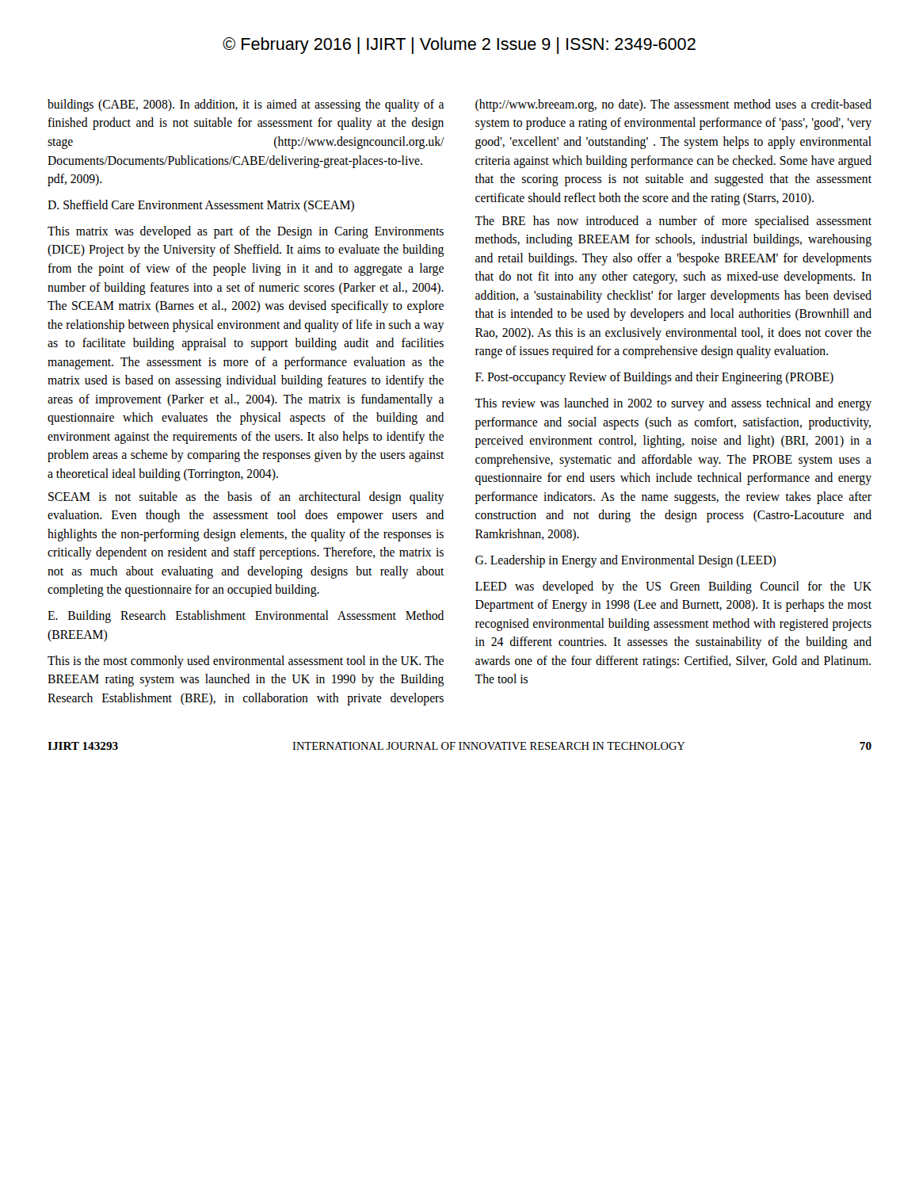© February 2016 | IJIRT | Volume 2 Issue 9 | ISSN: 2349-6002
buildings (CABE, 2008). In addition, it is aimed at assessing the quality of a finished product and is not suitable for assessment for quality at the design stage (http://www.designcouncil.org.uk/ Documents/Documents/Publications/CABE/delivering-great-places-to-live. pdf, 2009).
D. Sheffield Care Environment Assessment Matrix (SCEAM)
This matrix was developed as part of the Design in Caring Environments (DICE) Project by the University of Sheffield. It aims to evaluate the building from the point of view of the people living in it and to aggregate a large number of building features into a set of numeric scores (Parker et al., 2004). The SCEAM matrix (Barnes et al., 2002) was devised specifically to explore the relationship between physical environment and quality of life in such a way as to facilitate building appraisal to support building audit and facilities management. The assessment is more of a performance evaluation as the matrix used is based on assessing individual building features to identify the areas of improvement (Parker et al., 2004). The matrix is fundamentally a questionnaire which evaluates the physical aspects of the building and environment against the requirements of the users. It also helps to identify the problem areas a scheme by comparing the responses given by the users against a theoretical ideal building (Torrington, 2004).
SCEAM is not suitable as the basis of an architectural design quality evaluation. Even though the assessment tool does empower users and highlights the non-performing design elements, the quality of the responses is critically dependent on resident and staff perceptions. Therefore, the matrix is not as much about evaluating and developing designs but really about completing the questionnaire for an occupied building.
E. Building Research Establishment Environmental Assessment Method (BREEAM)
This is the most commonly used environmental assessment tool in the UK. The BREEAM rating system was launched in the UK in 1990 by the Building Research Establishment (BRE), in collaboration with private developers (http://www.breeam.org, no date). The assessment method uses a credit-based system to produce a rating of environmental performance of 'pass', 'good', 'very good', 'excellent' and 'outstanding' . The system helps to apply environmental criteria against which building performance can be checked. Some have argued that the scoring process is not suitable and suggested that the assessment certificate should reflect both the score and the rating (Starrs, 2010).
The BRE has now introduced a number of more specialised assessment methods, including BREEAM for schools, industrial buildings, warehousing and retail buildings. They also offer a 'bespoke BREEAM' for developments that do not fit into any other category, such as mixed-use developments. In addition, a 'sustainability checklist' for larger developments has been devised that is intended to be used by developers and local authorities (Brownhill and Rao, 2002). As this is an exclusively environmental tool, it does not cover the range of issues required for a comprehensive design quality evaluation.
F. Post-occupancy Review of Buildings and their Engineering (PROBE)
This review was launched in 2002 to survey and assess technical and energy performance and social aspects (such as comfort, satisfaction, productivity, perceived environment control, lighting, noise and light) (BRI, 2001) in a comprehensive, systematic and affordable way. The PROBE system uses a questionnaire for end users which include technical performance and energy performance indicators. As the name suggests, the review takes place after construction and not during the design process (Castro-Lacouture and Ramkrishnan, 2008).
G. Leadership in Energy and Environmental Design (LEED)
LEED was developed by the US Green Building Council for the UK Department of Energy in 1998 (Lee and Burnett, 2008). It is perhaps the most recognised environmental building assessment method with registered projects in 24 different countries. It assesses the sustainability of the building and awards one of the four different ratings: Certified, Silver, Gold and Platinum. The tool is
IJIRT 143293 INTERNATIONAL JOURNAL OF INNOVATIVE RESEARCH IN TECHNOLOGY 70